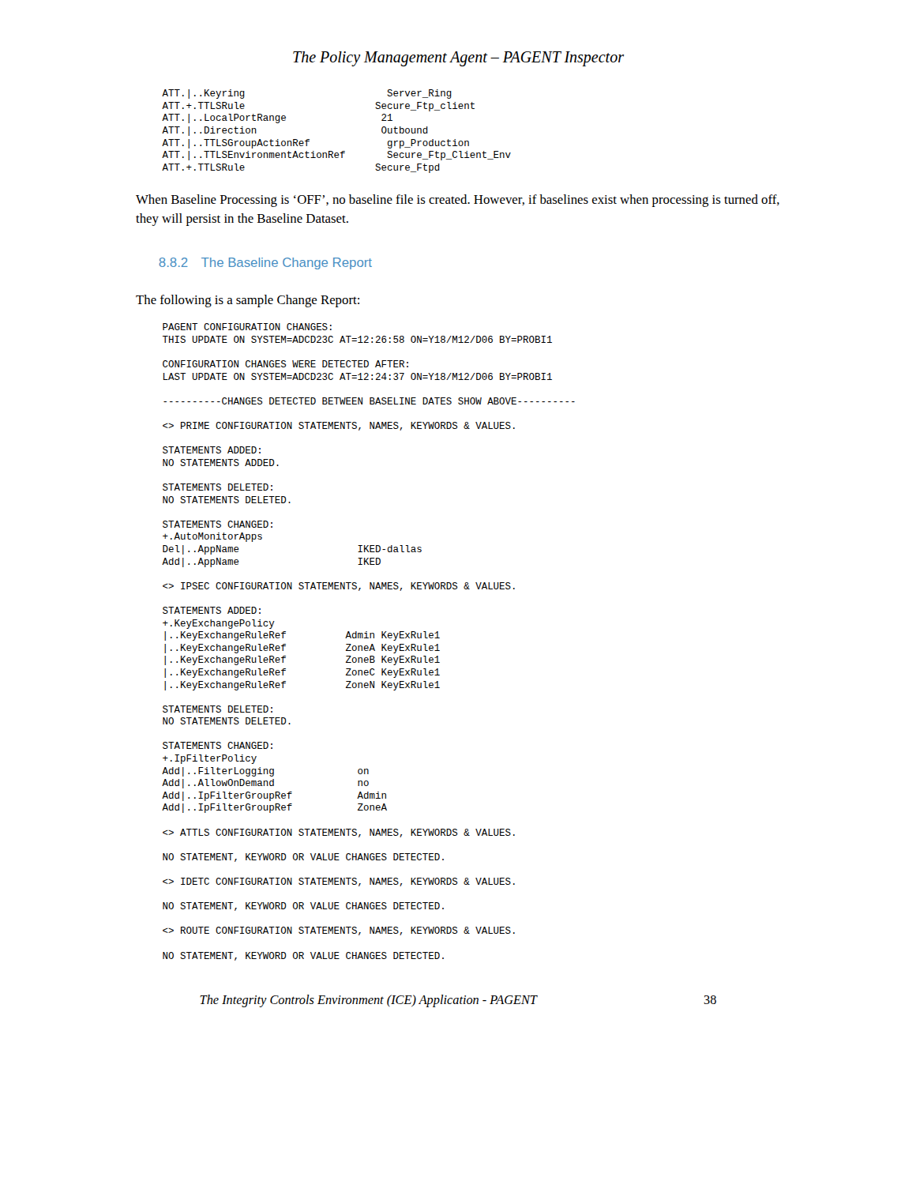The Policy Management Agent – PAGENT Inspector
ATT.|..Keyring                        Server_Ring
ATT.+.TTLSRule                      Secure_Ftp_client
ATT.|..LocalPortRange                21
ATT.|..Direction                     Outbound
ATT.|..TTLSGroupActionRef             grp_Production
ATT.|..TTLSEnvironmentActionRef       Secure_Ftp_Client_Env
ATT.+.TTLSRule                      Secure_Ftpd
When Baseline Processing is ‘OFF’, no baseline file is created. However, if baselines exist when processing is turned off, they will persist in the Baseline Dataset.
8.8.2 The Baseline Change Report
The following is a sample Change Report:
PAGENT CONFIGURATION CHANGES:
THIS UPDATE ON SYSTEM=ADCD23C AT=12:26:58 ON=Y18/M12/D06 BY=PROBI1

CONFIGURATION CHANGES WERE DETECTED AFTER:
LAST UPDATE ON SYSTEM=ADCD23C AT=12:24:37 ON=Y18/M12/D06 BY=PROBI1

----------CHANGES DETECTED BETWEEN BASELINE DATES SHOW ABOVE----------

<> PRIME CONFIGURATION STATEMENTS, NAMES, KEYWORDS & VALUES.

STATEMENTS ADDED:
NO STATEMENTS ADDED.

STATEMENTS DELETED:
NO STATEMENTS DELETED.

STATEMENTS CHANGED:
+.AutoMonitorApps
Del|..AppName                    IKED-dallas
Add|..AppName                    IKED

<> IPSEC CONFIGURATION STATEMENTS, NAMES, KEYWORDS & VALUES.

STATEMENTS ADDED:
+.KeyExchangePolicy
|..KeyExchangeRuleRef          Admin KeyExRule1
|..KeyExchangeRuleRef          ZoneA KeyExRule1
|..KeyExchangeRuleRef          ZoneB KeyExRule1
|..KeyExchangeRuleRef          ZoneC KeyExRule1
|..KeyExchangeRuleRef          ZoneN KeyExRule1

STATEMENTS DELETED:
NO STATEMENTS DELETED.

STATEMENTS CHANGED:
+.IpFilterPolicy
Add|..FilterLogging              on
Add|..AllowOnDemand              no
Add|..IpFilterGroupRef           Admin
Add|..IpFilterGroupRef           ZoneA

<> ATTLS CONFIGURATION STATEMENTS, NAMES, KEYWORDS & VALUES.

NO STATEMENT, KEYWORD OR VALUE CHANGES DETECTED.

<> IDETC CONFIGURATION STATEMENTS, NAMES, KEYWORDS & VALUES.

NO STATEMENT, KEYWORD OR VALUE CHANGES DETECTED.

<> ROUTE CONFIGURATION STATEMENTS, NAMES, KEYWORDS & VALUES.

NO STATEMENT, KEYWORD OR VALUE CHANGES DETECTED.
The Integrity Controls Environment (ICE) Application - PAGENT 38